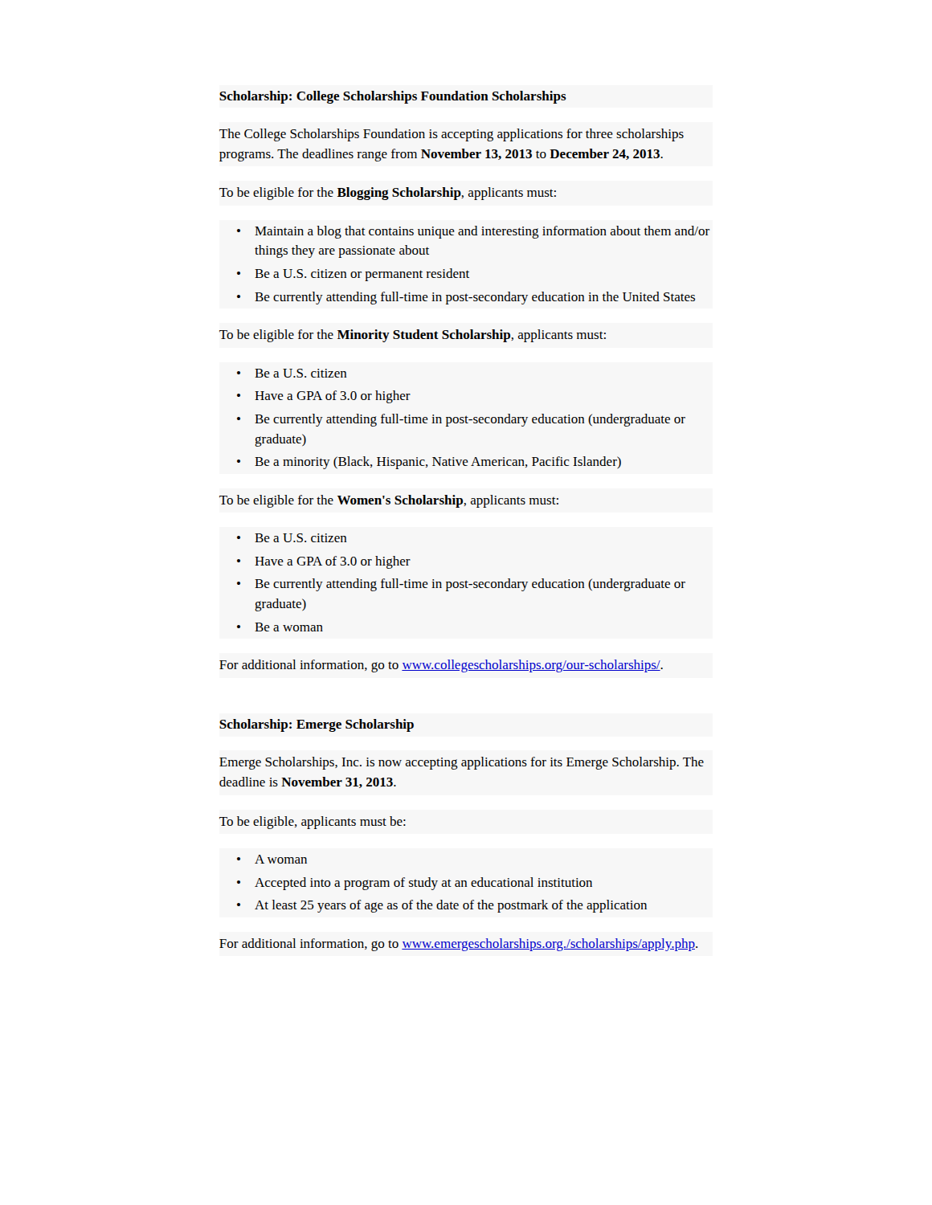Scholarship: College Scholarships Foundation Scholarships
The College Scholarships Foundation is accepting applications for three scholarships programs. The deadlines range from November 13, 2013 to December 24, 2013.
To be eligible for the Blogging Scholarship, applicants must:
Maintain a blog that contains unique and interesting information about them and/or things they are passionate about
Be a U.S. citizen or permanent resident
Be currently attending full-time in post-secondary education in the United States
To be eligible for the Minority Student Scholarship, applicants must:
Be a U.S. citizen
Have a GPA of 3.0 or higher
Be currently attending full-time in post-secondary education (undergraduate or graduate)
Be a minority (Black, Hispanic, Native American, Pacific Islander)
To be eligible for the Women's Scholarship, applicants must:
Be a U.S. citizen
Have a GPA of 3.0 or higher
Be currently attending full-time in post-secondary education (undergraduate or graduate)
Be a woman
For additional information, go to www.collegescholarships.org/our-scholarships/.
Scholarship: Emerge Scholarship
Emerge Scholarships, Inc. is now accepting applications for its Emerge Scholarship. The deadline is November 31, 2013.
To be eligible, applicants must be:
A woman
Accepted into a program of study at an educational institution
At least 25 years of age as of the date of the postmark of the application
For additional information, go to www.emergescholarships.org./scholarships/apply.php.